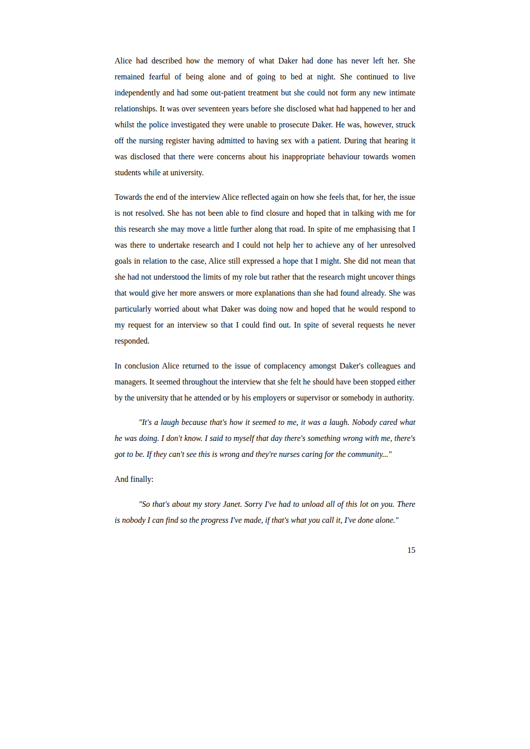Alice had described how the memory of what Daker had done has never left her. She remained fearful of being alone and of going to bed at night. She continued to live independently and had some out-patient treatment but she could not form any new intimate relationships. It was over seventeen years before she disclosed what had happened to her and whilst the police investigated they were unable to prosecute Daker. He was, however, struck off the nursing register having admitted to having sex with a patient. During that hearing it was disclosed that there were concerns about his inappropriate behaviour towards women students while at university.
Towards the end of the interview Alice reflected again on how she feels that, for her, the issue is not resolved. She has not been able to find closure and hoped that in talking with me for this research she may move a little further along that road. In spite of me emphasising that I was there to undertake research and I could not help her to achieve any of her unresolved goals in relation to the case, Alice still expressed a hope that I might. She did not mean that she had not understood the limits of my role but rather that the research might uncover things that would give her more answers or more explanations than she had found already. She was particularly worried about what Daker was doing now and hoped that he would respond to my request for an interview so that I could find out. In spite of several requests he never responded.
In conclusion Alice returned to the issue of complacency amongst Daker's colleagues and managers. It seemed throughout the interview that she felt he should have been stopped either by the university that he attended or by his employers or supervisor or somebody in authority.
"It's a laugh because that's how it seemed to me, it was a laugh. Nobody cared what he was doing. I don't know. I said to myself that day there's something wrong with me, there's got to be. If they can't see this is wrong and they're nurses caring for the community..."
And finally:
"So that's about my story Janet. Sorry I've had to unload all of this lot on you. There is nobody I can find so the progress I've made, if that's what you call it, I've done alone."
15